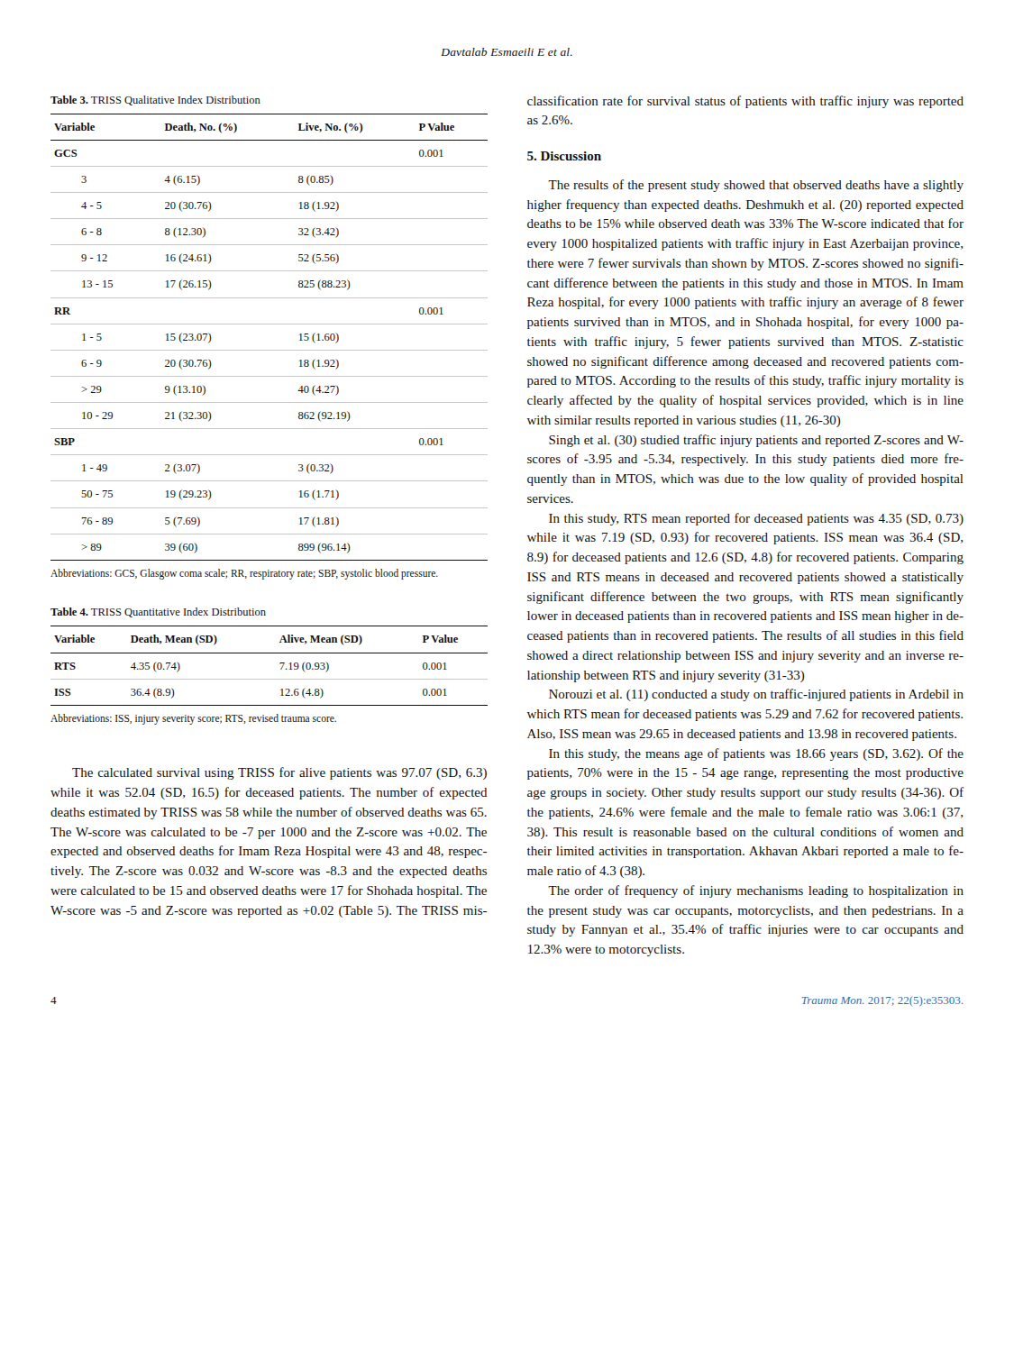Davtalab Esmaeili E et al.
Table 3. TRISS Qualitative Index Distribution
| Variable | Death, No. (%) | Live, No. (%) | P Value |
| --- | --- | --- | --- |
| GCS | | | 0.001 |
| 3 | 4 (6.15) | 8 (0.85) | |
| 4 - 5 | 20 (30.76) | 18 (1.92) | |
| 6 - 8 | 8 (12.30) | 32 (3.42) | |
| 9 - 12 | 16 (24.61) | 52 (5.56) | |
| 13 - 15 | 17 (26.15) | 825 (88.23) | |
| RR | | | 0.001 |
| 1 - 5 | 15 (23.07) | 15 (1.60) | |
| 6 - 9 | 20 (30.76) | 18 (1.92) | |
| > 29 | 9 (13.10) | 40 (4.27) | |
| 10 - 29 | 21 (32.30) | 862 (92.19) | |
| SBP | | | 0.001 |
| 1 - 49 | 2 (3.07) | 3 (0.32) | |
| 50 - 75 | 19 (29.23) | 16 (1.71) | |
| 76 - 89 | 5 (7.69) | 17 (1.81) | |
| > 89 | 39 (60) | 899 (96.14) | |
Abbreviations: GCS, Glasgow coma scale; RR, respiratory rate; SBP, systolic blood pressure.
Table 4. TRISS Quantitative Index Distribution
| Variable | Death, Mean (SD) | Alive, Mean (SD) | P Value |
| --- | --- | --- | --- |
| RTS | 4.35 (0.74) | 7.19 (0.93) | 0.001 |
| ISS | 36.4 (8.9) | 12.6 (4.8) | 0.001 |
Abbreviations: ISS, injury severity score; RTS, revised trauma score.
The calculated survival using TRISS for alive patients was 97.07 (SD, 6.3) while it was 52.04 (SD, 16.5) for deceased patients. The number of expected deaths estimated by TRISS was 58 while the number of observed deaths was 65. The W-score was calculated to be -7 per 1000 and the Z-score was +0.02. The expected and observed deaths for Imam Reza Hospital were 43 and 48, respectively. The Z-score was 0.032 and W-score was -8.3 and the expected deaths were calculated to be 15 and observed deaths were 17 for Shohada hospital. The W-score was -5 and Z-score was reported as +0.02 (Table 5). The TRISS misclassification rate for survival status of patients with traffic injury was reported as 2.6%.
5. Discussion
The results of the present study showed that observed deaths have a slightly higher frequency than expected deaths. Deshmukh et al. (20) reported expected deaths to be 15% while observed death was 33% The W-score indicated that for every 1000 hospitalized patients with traffic injury in East Azerbaijan province, there were 7 fewer survivals than shown by MTOS. Z-scores showed no significant difference between the patients in this study and those in MTOS. In Imam Reza hospital, for every 1000 patients with traffic injury an average of 8 fewer patients survived than in MTOS, and in Shohada hospital, for every 1000 patients with traffic injury, 5 fewer patients survived than MTOS. Z-statistic showed no significant difference among deceased and recovered patients compared to MTOS. According to the results of this study, traffic injury mortality is clearly affected by the quality of hospital services provided, which is in line with similar results reported in various studies (11, 26-30)
Singh et al. (30) studied traffic injury patients and reported Z-scores and W-scores of -3.95 and -5.34, respectively. In this study patients died more frequently than in MTOS, which was due to the low quality of provided hospital services.
In this study, RTS mean reported for deceased patients was 4.35 (SD, 0.73) while it was 7.19 (SD, 0.93) for recovered patients. ISS mean was 36.4 (SD, 8.9) for deceased patients and 12.6 (SD, 4.8) for recovered patients. Comparing ISS and RTS means in deceased and recovered patients showed a statistically significant difference between the two groups, with RTS mean significantly lower in deceased patients than in recovered patients and ISS mean higher in deceased patients than in recovered patients. The results of all studies in this field showed a direct relationship between ISS and injury severity and an inverse relationship between RTS and injury severity (31-33)
Norouzi et al. (11) conducted a study on traffic-injured patients in Ardebil in which RTS mean for deceased patients was 5.29 and 7.62 for recovered patients. Also, ISS mean was 29.65 in deceased patients and 13.98 in recovered patients.
In this study, the means age of patients was 18.66 years (SD, 3.62). Of the patients, 70% were in the 15 - 54 age range, representing the most productive age groups in society. Other study results support our study results (34-36). Of the patients, 24.6% were female and the male to female ratio was 3.06:1 (37, 38). This result is reasonable based on the cultural conditions of women and their limited activities in transportation. Akhavan Akbari reported a male to female ratio of 4.3 (38).
The order of frequency of injury mechanisms leading to hospitalization in the present study was car occupants, motorcyclists, and then pedestrians. In a study by Fannyan et al., 35.4% of traffic injuries were to car occupants and 12.3% were to motorcyclists.
4
Trauma Mon. 2017; 22(5):e35303.